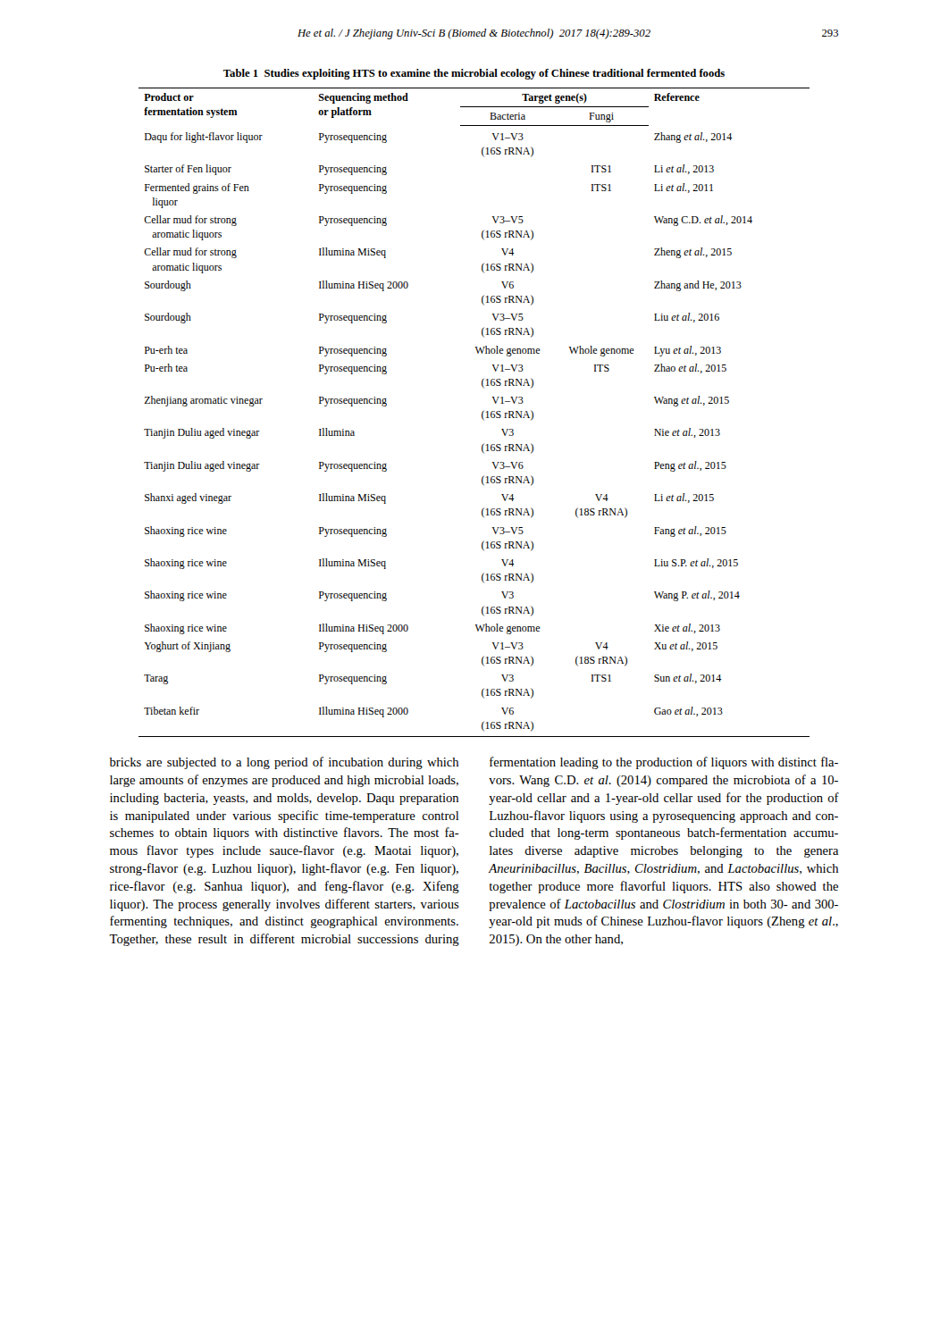He et al. / J Zhejiang Univ-Sci B (Biomed & Biotechnol) 2017 18(4):289-302 293
Table 1 Studies exploiting HTS to examine the microbial ecology of Chinese traditional fermented foods
| Product or fermentation system | Sequencing method or platform | Target gene(s) | Reference |
| --- | --- | --- | --- |
| Bacteria | Fungi |
| Daqu for light-flavor liquor | Pyrosequencing | V1–V3 (16S rRNA) | | Zhang et al. , 2014 |
| Starter of Fen liquor | Pyrosequencing | | ITS1 | Li et al. , 2013 |
| Fermented grains of Fen liquor | Pyrosequencing | | ITS1 | Li et al. , 2011 |
| Cellar mud for strong aromatic liquors | Pyrosequencing | V3–V5 (16S rRNA) | | Wang C.D. et al. , 2014 |
| Cellar mud for strong aromatic liquors | Illumina MiSeq | V4 (16S rRNA) | | Zheng et al. , 2015 |
| Sourdough | Illumina HiSeq 2000 | V6 (16S rRNA) | | Zhang and He, 2013 |
| Sourdough | Pyrosequencing | V3–V5 (16S rRNA) | | Liu et al. , 2016 |
| Pu-erh tea | Pyrosequencing | Whole genome | Whole genome | Lyu et al. , 2013 |
| Pu-erh tea | Pyrosequencing | V1–V3 (16S rRNA) | ITS | Zhao et al. , 2015 |
| Zhenjiang aromatic vinegar | Pyrosequencing | V1–V3 (16S rRNA) | | Wang et al. , 2015 |
| Tianjin Duliu aged vinegar | Illumina | V3 (16S rRNA) | | Nie et al. , 2013 |
| Tianjin Duliu aged vinegar | Pyrosequencing | V3–V6 (16S rRNA) | | Peng et al. , 2015 |
| Shanxi aged vinegar | Illumina MiSeq | V4 (16S rRNA) | V4 (18S rRNA) | Li et al. , 2015 |
| Shaoxing rice wine | Pyrosequencing | V3–V5 (16S rRNA) | | Fang et al. , 2015 |
| Shaoxing rice wine | Illumina MiSeq | V4 (16S rRNA) | | Liu S.P. et al. , 2015 |
| Shaoxing rice wine | Pyrosequencing | V3 (16S rRNA) | | Wang P. et al. , 2014 |
| Shaoxing rice wine | Illumina HiSeq 2000 | Whole genome | | Xie et al. , 2013 |
| Yoghurt of Xinjiang | Pyrosequencing | V1–V3 (16S rRNA) | V4 (18S rRNA) | Xu et al. , 2015 |
| Tarag | Pyrosequencing | V3 (16S rRNA) | ITS1 | Sun et al. , 2014 |
| Tibetan kefir | Illumina HiSeq 2000 | V6 (16S rRNA) | | Gao et al. , 2013 |
bricks are subjected to a long period of incubation during which large amounts of enzymes are produced and high microbial loads, including bacteria, yeasts, and molds, develop. Daqu preparation is manipulated under various specific time-temperature control schemes to obtain liquors with distinctive flavors. The most famous flavor types include sauce-flavor (e.g. Maotai liquor), strong-flavor (e.g. Luzhou liquor), light-flavor (e.g. Fen liquor), rice-flavor (e.g. Sanhua liquor), and feng-flavor (e.g. Xifeng liquor). The process generally involves different starters, various fermenting techniques, and distinct geographical environments. Together, these result in different microbial successions during fermentation leading to the production of liquors with distinct flavors. Wang C.D. et al. (2014) compared the microbiota of a 10-year-old cellar and a 1-year-old cellar used for the production of Luzhou-flavor liquors using a pyrosequencing approach and concluded that long-term spontaneous batch-fermentation accumulates diverse adaptive microbes belonging to the genera Aneurinibacillus, Bacillus, Clostridium, and Lactobacillus, which together produce more flavorful liquors. HTS also showed the prevalence of Lactobacillus and Clostridium in both 30- and 300-year-old pit muds of Chinese Luzhou-flavor liquors (Zheng et al., 2015). On the other hand,